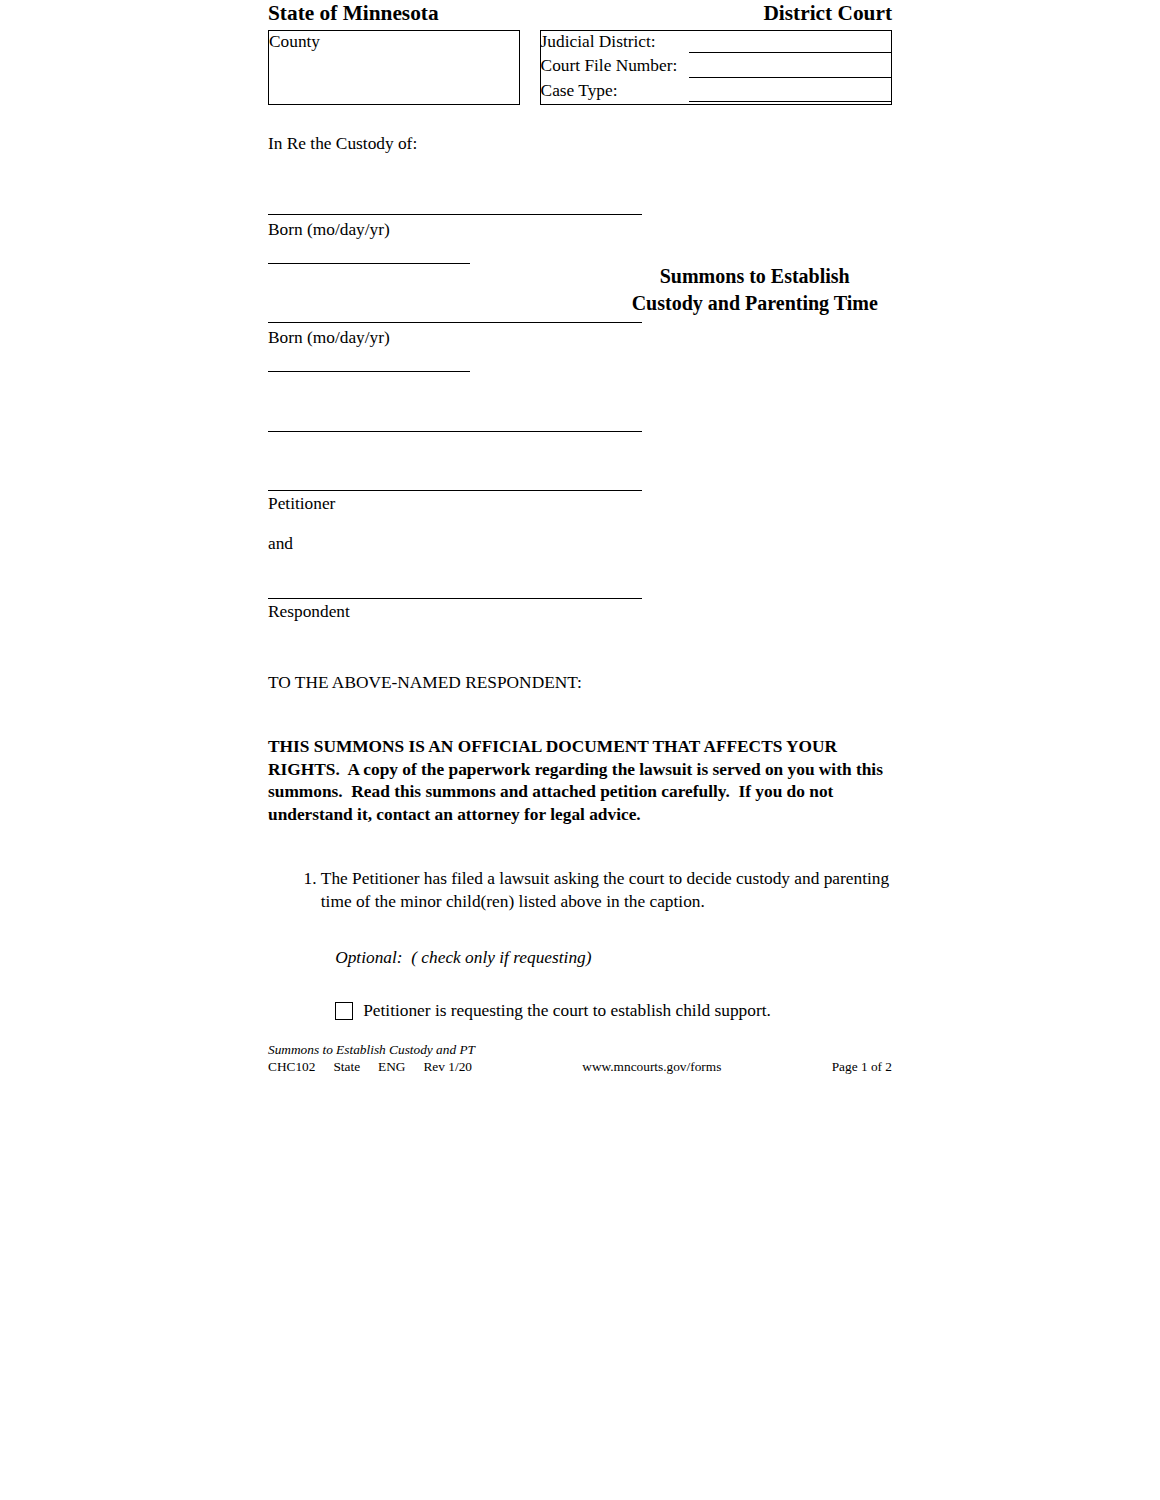State of Minnesota
District Court
| County | | Judicial District: Court File Number: Case Type: |
In Re the Custody of:
Born (mo/day/yr)
Born (mo/day/yr)
Petitioner
and
Respondent
Summons to Establish
Custody and Parenting Time
TO THE ABOVE-NAMED RESPONDENT:
THIS SUMMONS IS AN OFFICIAL DOCUMENT THAT AFFECTS YOUR RIGHTS. A copy of the paperwork regarding the lawsuit is served on you with this summons. Read this summons and attached petition carefully. If you do not understand it, contact an attorney for legal advice.
The Petitioner has filed a lawsuit asking the court to decide custody and parenting time of the minor child(ren) listed above in the caption.
Optional: ( check only if requesting)
Petitioner is requesting the court to establish child support.
Summons to Establish Custody and PT
CHC102 State ENG Rev 1/20 www.mncourts.gov/forms Page 1 of 2